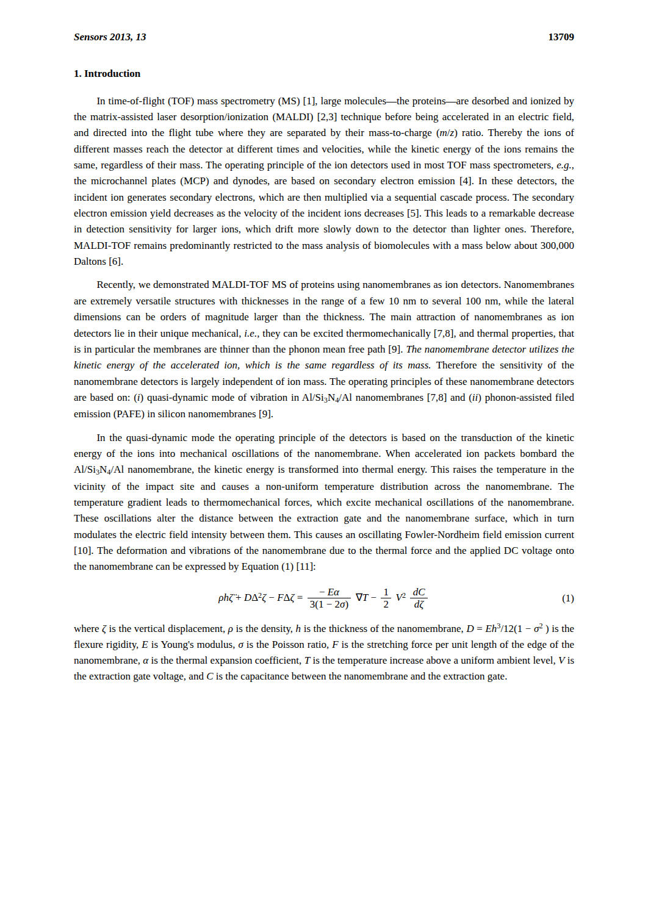Sensors 2013, 13
13709
1. Introduction
In time-of-flight (TOF) mass spectrometry (MS) [1], large molecules—the proteins—are desorbed and ionized by the matrix-assisted laser desorption/ionization (MALDI) [2,3] technique before being accelerated in an electric field, and directed into the flight tube where they are separated by their mass-to-charge (m/z) ratio. Thereby the ions of different masses reach the detector at different times and velocities, while the kinetic energy of the ions remains the same, regardless of their mass. The operating principle of the ion detectors used in most TOF mass spectrometers, e.g., the microchannel plates (MCP) and dynodes, are based on secondary electron emission [4]. In these detectors, the incident ion generates secondary electrons, which are then multiplied via a sequential cascade process. The secondary electron emission yield decreases as the velocity of the incident ions decreases [5]. This leads to a remarkable decrease in detection sensitivity for larger ions, which drift more slowly down to the detector than lighter ones. Therefore, MALDI-TOF remains predominantly restricted to the mass analysis of biomolecules with a mass below about 300,000 Daltons [6].
Recently, we demonstrated MALDI-TOF MS of proteins using nanomembranes as ion detectors. Nanomembranes are extremely versatile structures with thicknesses in the range of a few 10 nm to several 100 nm, while the lateral dimensions can be orders of magnitude larger than the thickness. The main attraction of nanomembranes as ion detectors lie in their unique mechanical, i.e., they can be excited thermomechanically [7,8], and thermal properties, that is in particular the membranes are thinner than the phonon mean free path [9]. The nanomembrane detector utilizes the kinetic energy of the accelerated ion, which is the same regardless of its mass. Therefore the sensitivity of the nanomembrane detectors is largely independent of ion mass. The operating principles of these nanomembrane detectors are based on: (i) quasi-dynamic mode of vibration in Al/Si3N4/Al nanomembranes [7,8] and (ii) phonon-assisted filed emission (PAFE) in silicon nanomembranes [9].
In the quasi-dynamic mode the operating principle of the detectors is based on the transduction of the kinetic energy of the ions into mechanical oscillations of the nanomembrane. When accelerated ion packets bombard the Al/Si3N4/Al nanomembrane, the kinetic energy is transformed into thermal energy. This raises the temperature in the vicinity of the impact site and causes a non-uniform temperature distribution across the nanomembrane. The temperature gradient leads to thermomechanical forces, which excite mechanical oscillations of the nanomembrane. These oscillations alter the distance between the extraction gate and the nanomembrane surface, which in turn modulates the electric field intensity between them. This causes an oscillating Fowler-Nordheim field emission current [10]. The deformation and vibrations of the nanomembrane due to the thermal force and the applied DC voltage onto the nanomembrane can be expressed by Equation (1) [11]:
ρh ζ̈ + DΔ2ζ − FΔζ = − Eα 3(1 − 2σ) ∇T − 1 2 V2 dC dζ
(1)
where ζ is the vertical displacement, ρ is the density, h is the thickness of the nanomembrane, D = Eh3/12(1 − σ2 ) is the flexure rigidity, E is Young's modulus, σ is the Poisson ratio, F is the stretching force per unit length of the edge of the nanomembrane, α is the thermal expansion coefficient, T is the temperature increase above a uniform ambient level, V is the extraction gate voltage, and C is the capacitance between the nanomembrane and the extraction gate.